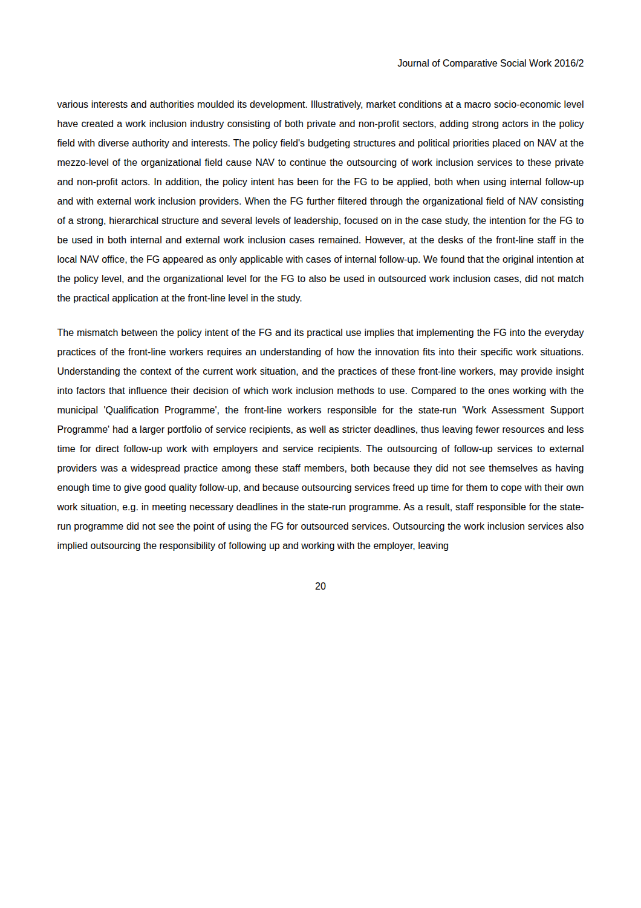Journal of Comparative Social Work 2016/2
various interests and authorities moulded its development. Illustratively, market conditions at a macro socio-economic level have created a work inclusion industry consisting of both private and non-profit sectors, adding strong actors in the policy field with diverse authority and interests. The policy field's budgeting structures and political priorities placed on NAV at the mezzo-level of the organizational field cause NAV to continue the outsourcing of work inclusion services to these private and non-profit actors. In addition, the policy intent has been for the FG to be applied, both when using internal follow-up and with external work inclusion providers. When the FG further filtered through the organizational field of NAV consisting of a strong, hierarchical structure and several levels of leadership, focused on in the case study, the intention for the FG to be used in both internal and external work inclusion cases remained. However, at the desks of the front-line staff in the local NAV office, the FG appeared as only applicable with cases of internal follow-up. We found that the original intention at the policy level, and the organizational level for the FG to also be used in outsourced work inclusion cases, did not match the practical application at the front-line level in the study.
The mismatch between the policy intent of the FG and its practical use implies that implementing the FG into the everyday practices of the front-line workers requires an understanding of how the innovation fits into their specific work situations. Understanding the context of the current work situation, and the practices of these front-line workers, may provide insight into factors that influence their decision of which work inclusion methods to use. Compared to the ones working with the municipal 'Qualification Programme', the front-line workers responsible for the state-run 'Work Assessment Support Programme' had a larger portfolio of service recipients, as well as stricter deadlines, thus leaving fewer resources and less time for direct follow-up work with employers and service recipients. The outsourcing of follow-up services to external providers was a widespread practice among these staff members, both because they did not see themselves as having enough time to give good quality follow-up, and because outsourcing services freed up time for them to cope with their own work situation, e.g. in meeting necessary deadlines in the state-run programme. As a result, staff responsible for the state-run programme did not see the point of using the FG for outsourced services. Outsourcing the work inclusion services also implied outsourcing the responsibility of following up and working with the employer, leaving
20